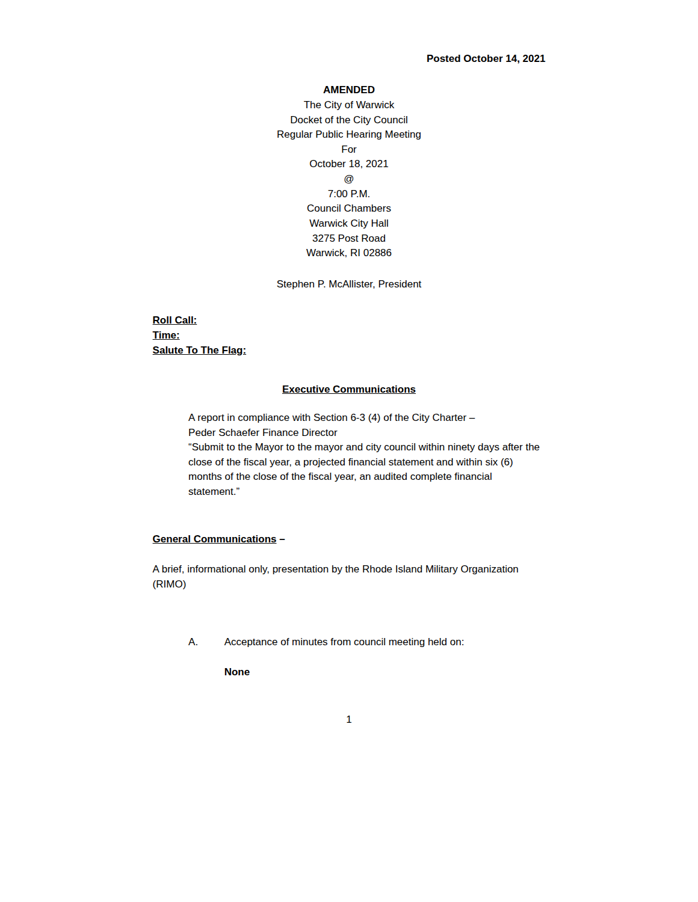Posted October 14, 2021
AMENDED
The City of Warwick
Docket of the City Council
Regular Public Hearing Meeting
For
October 18, 2021
@
7:00 P.M.
Council Chambers
Warwick City Hall
3275 Post Road
Warwick, RI 02886
Stephen P. McAllister, President
Roll Call:
Time:
Salute To The Flag:
Executive Communications
A report in compliance with Section 6-3 (4) of the City Charter –
Peder Schaefer Finance Director
“Submit to the Mayor to the mayor and city council within ninety days after the close of the fiscal year, a projected financial statement and within six (6) months of the close of the fiscal year, an audited complete financial statement.”
General Communications –
A brief, informational only, presentation by the Rhode Island Military Organization (RIMO)
A.
Acceptance of minutes from council meeting held on:
None
1